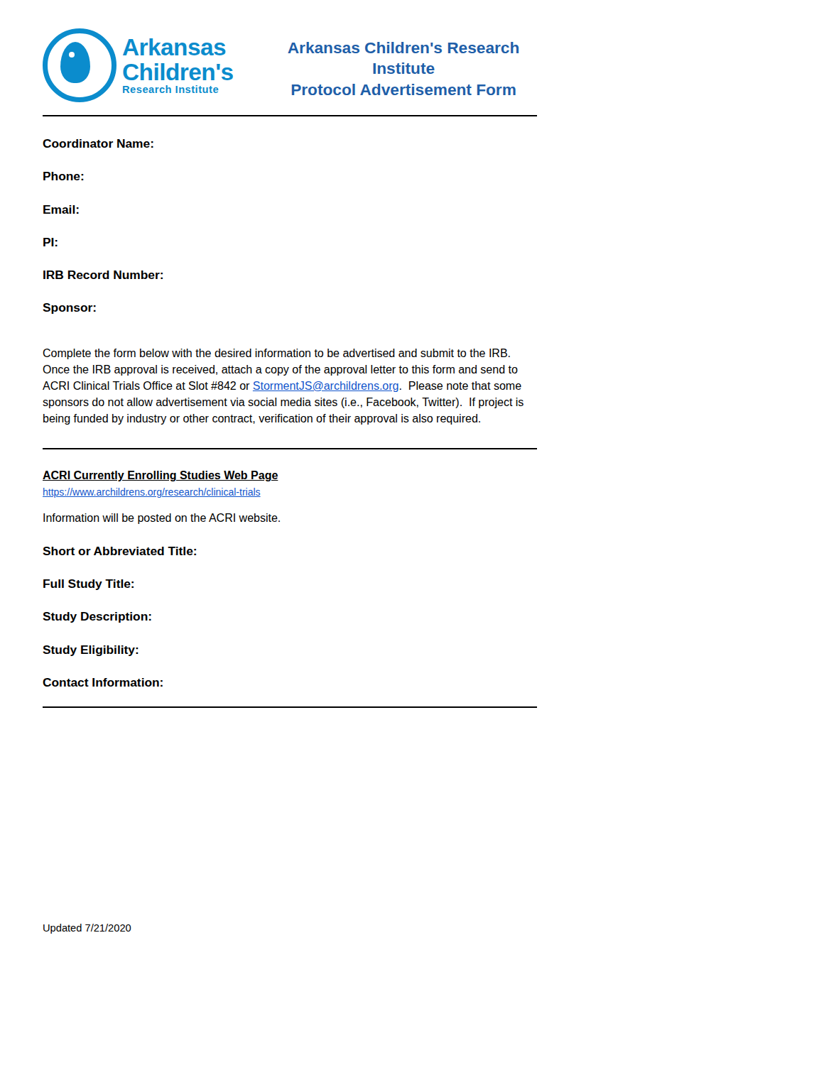Arkansas
Children's
Research Institute
Arkansas Children's Research Institute
Protocol Advertisement Form
Coordinator Name:
Phone:
Email:
PI:
IRB Record Number:
Sponsor:
Complete the form below with the desired information to be advertised and submit to the IRB. Once the IRB approval is received, attach a copy of the approval letter to this form and send to ACRI Clinical Trials Office at Slot #842 or StormentJS@archildrens.org. Please note that some sponsors do not allow advertisement via social media sites (i.e., Facebook, Twitter). If project is being funded by industry or other contract, verification of their approval is also required.
ACRI Currently Enrolling Studies Web Page
https://www.archildrens.org/research/clinical-trials
Information will be posted on the ACRI website.
Short or Abbreviated Title:
Full Study Title:
Study Description:
Study Eligibility:
Contact Information:
Updated 7/21/2020